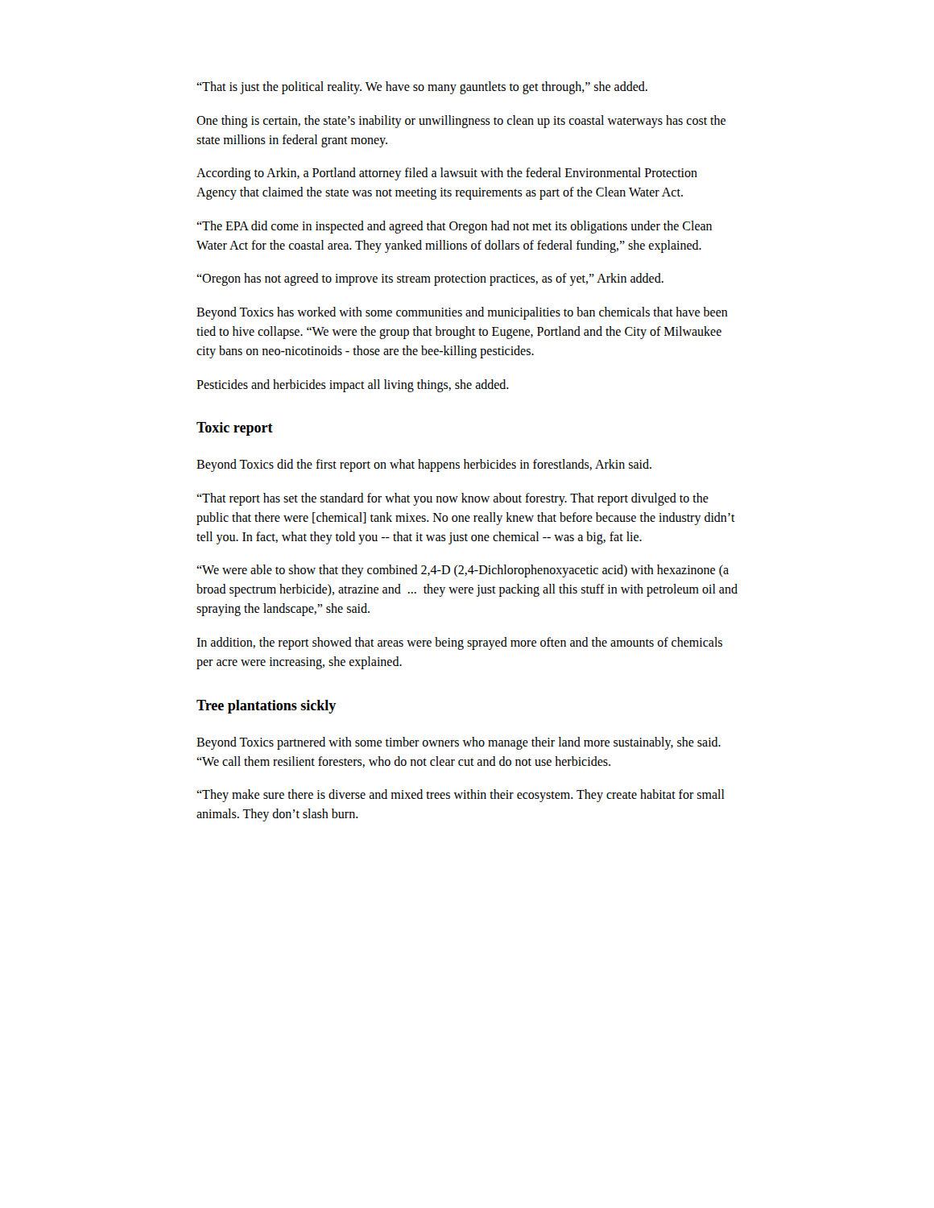“That is just the political reality. We have so many gauntlets to get through,” she added.
One thing is certain, the state’s inability or unwillingness to clean up its coastal waterways has cost the state millions in federal grant money.
According to Arkin, a Portland attorney filed a lawsuit with the federal Environmental Protection Agency that claimed the state was not meeting its requirements as part of the Clean Water Act.
“The EPA did come in inspected and agreed that Oregon had not met its obligations under the Clean Water Act for the coastal area. They yanked millions of dollars of federal funding,” she explained.
“Oregon has not agreed to improve its stream protection practices, as of yet,” Arkin added.
Beyond Toxics has worked with some communities and municipalities to ban chemicals that have been tied to hive collapse. “We were the group that brought to Eugene, Portland and the City of Milwaukee city bans on neo-nicotinoids - those are the bee-killing pesticides.
Pesticides and herbicides impact all living things, she added.
Toxic report
Beyond Toxics did the first report on what happens herbicides in forestlands, Arkin said.
“That report has set the standard for what you now know about forestry. That report divulged to the public that there were [chemical] tank mixes. No one really knew that before because the industry didn’t tell you. In fact, what they told you -- that it was just one chemical -- was a big, fat lie.
“We were able to show that they combined 2,4-D (2,4-Dichlorophenoxyacetic acid) with hexazinone (a broad spectrum herbicide), atrazine and ... they were just packing all this stuff in with petroleum oil and spraying the landscape,” she said.
In addition, the report showed that areas were being sprayed more often and the amounts of chemicals per acre were increasing, she explained.
Tree plantations sickly
Beyond Toxics partnered with some timber owners who manage their land more sustainably, she said. “We call them resilient foresters, who do not clear cut and do not use herbicides.
“They make sure there is diverse and mixed trees within their ecosystem. They create habitat for small animals. They don’t slash burn.